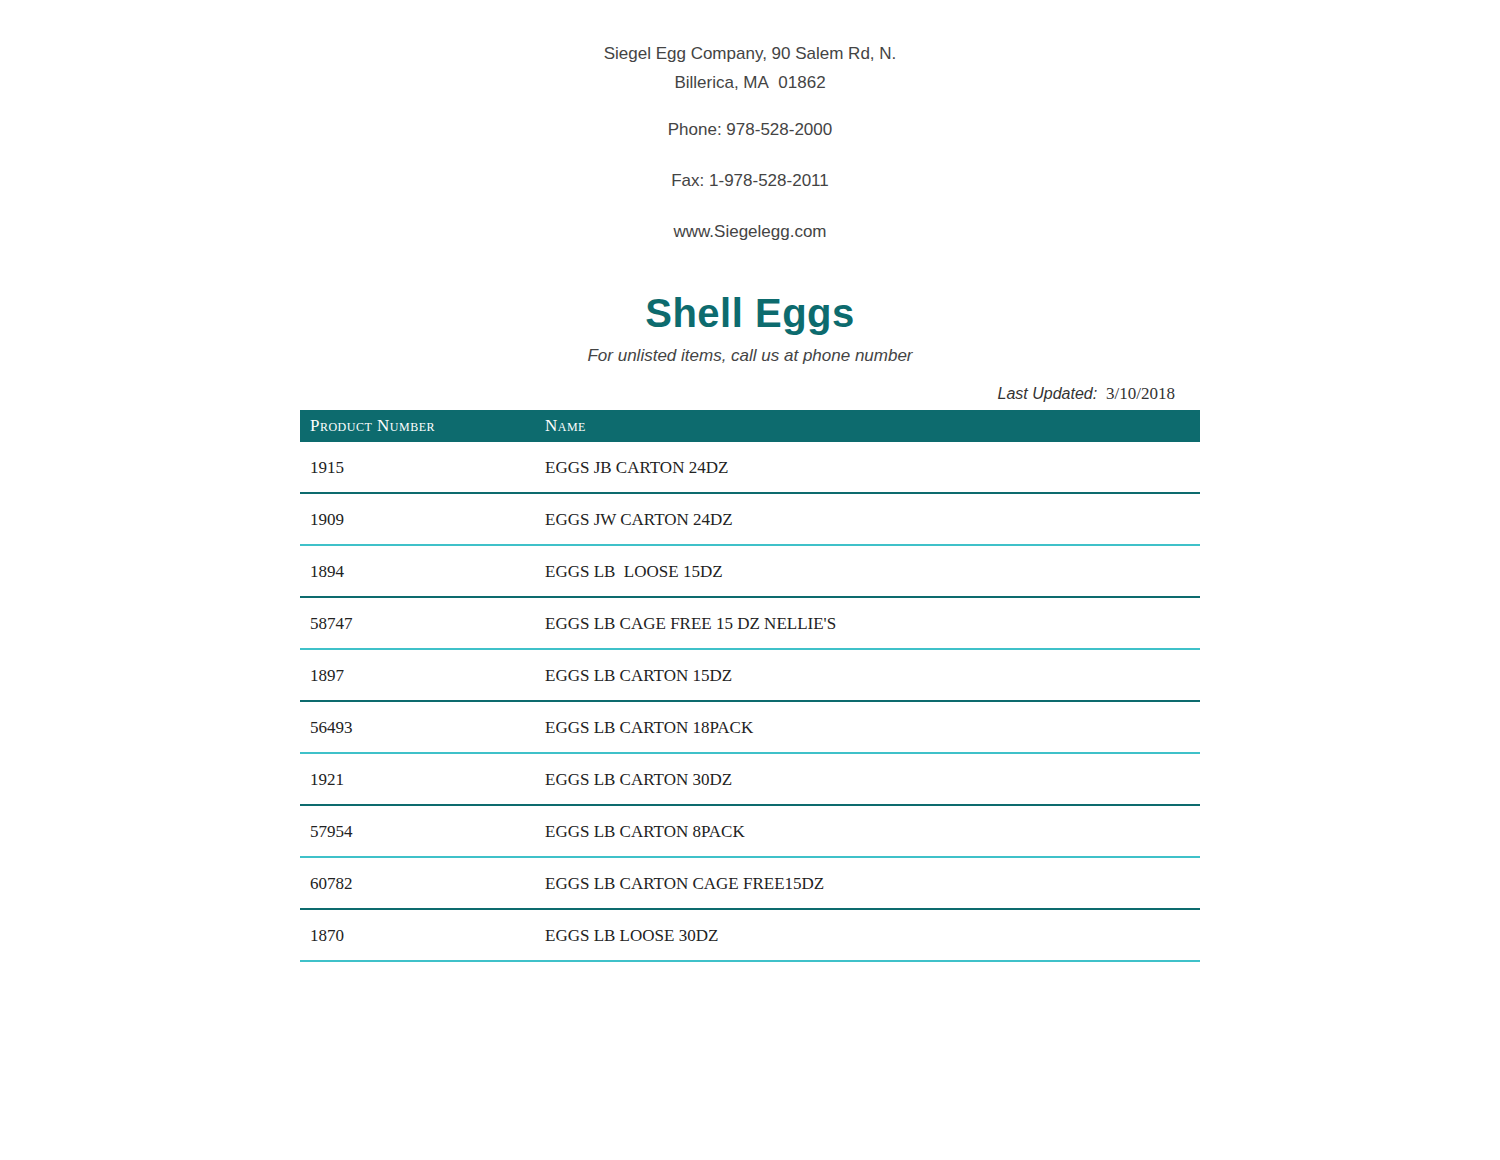Siegel Egg Company, 90 Salem Rd, N.
Billerica, MA 01862
Phone: 978-528-2000
Fax: 1-978-528-2011
www.Siegelegg.com
Shell Eggs
For unlisted items, call us at phone number
Last Updated: 3/10/2018
| Product Number | Name | |
| --- | --- | --- |
| 1915 | EGGS JB CARTON 24DZ | |
| 1909 | EGGS JW CARTON 24DZ | |
| 1894 | EGGS LB LOOSE 15DZ | |
| 58747 | EGGS LB CAGE FREE 15 DZ NELLIE'S | |
| 1897 | EGGS LB CARTON 15DZ | |
| 56493 | EGGS LB CARTON 18PACK | |
| 1921 | EGGS LB CARTON 30DZ | |
| 57954 | EGGS LB CARTON 8PACK | |
| 60782 | EGGS LB CARTON CAGE FREE15DZ | |
| 1870 | EGGS LB LOOSE 30DZ | |